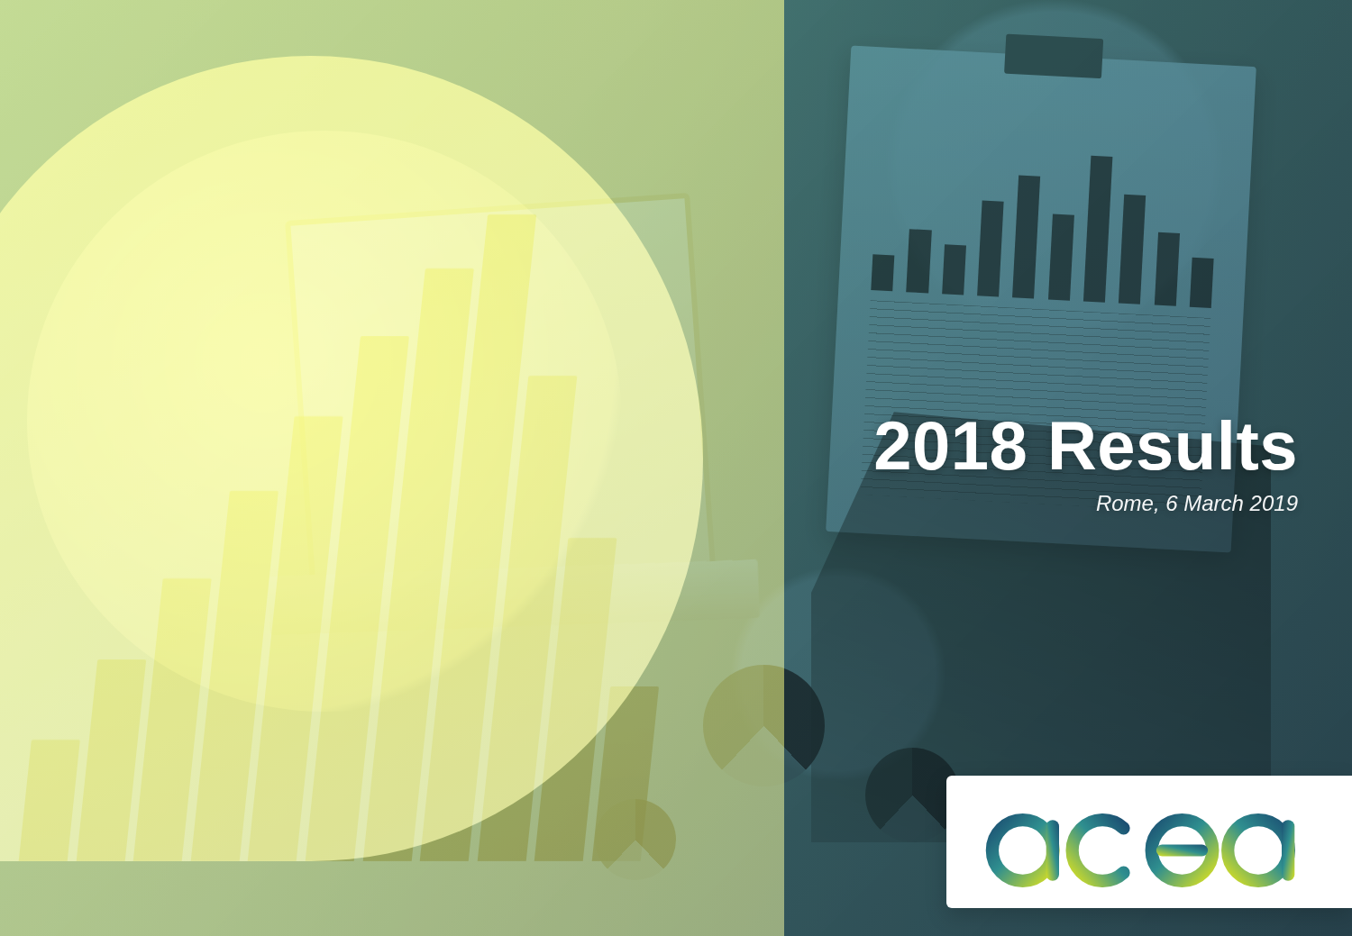2018 Results
Rome, 6 March 2019
acea